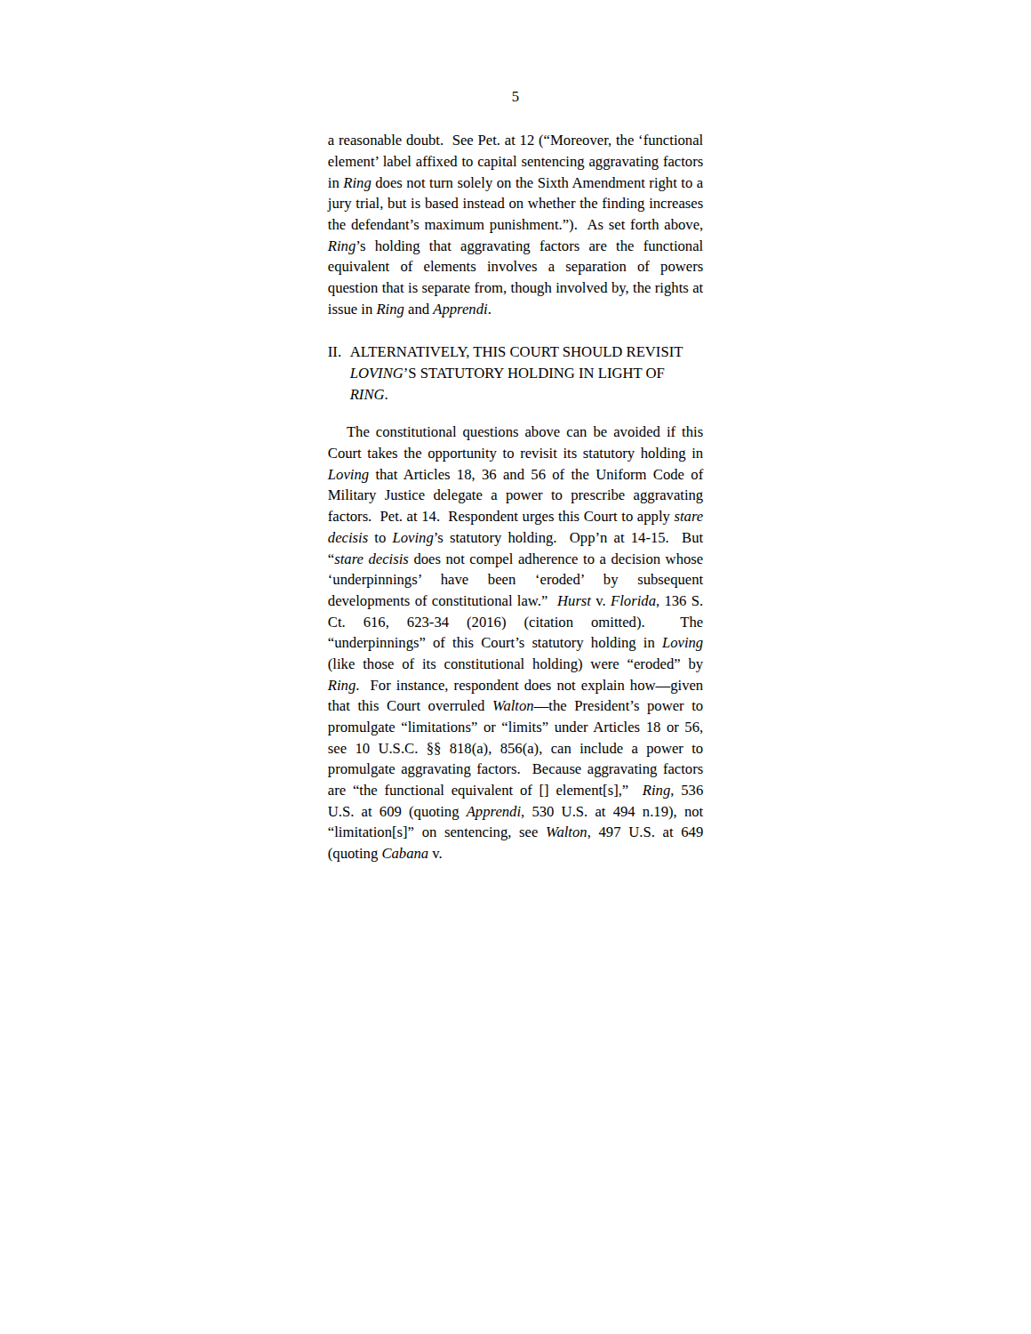5
a reasonable doubt. See Pet. at 12 (“Moreover, the ‘functional element’ label affixed to capital sentencing aggravating factors in Ring does not turn solely on the Sixth Amendment right to a jury trial, but is based instead on whether the finding increases the defendant’s maximum punishment.”). As set forth above, Ring’s holding that aggravating factors are the functional equivalent of elements involves a separation of powers question that is separate from, though involved by, the rights at issue in Ring and Apprendi.
II. ALTERNATIVELY, THIS COURT SHOULD REVISIT LOVING’S STATUTORY HOLDING IN LIGHT OF RING.
The constitutional questions above can be avoided if this Court takes the opportunity to revisit its statutory holding in Loving that Articles 18, 36 and 56 of the Uniform Code of Military Justice delegate a power to prescribe aggravating factors. Pet. at 14. Respondent urges this Court to apply stare decisis to Loving’s statutory holding. Opp’n at 14-15. But “stare decisis does not compel adherence to a decision whose ‘underpinnings’ have been ‘eroded’ by subsequent developments of constitutional law.” Hurst v. Florida, 136 S. Ct. 616, 623-34 (2016) (citation omitted). The “underpinnings” of this Court’s statutory holding in Loving (like those of its constitutional holding) were “eroded” by Ring. For instance, respondent does not explain how—given that this Court overruled Walton—the President’s power to promulgate “limitations” or “limits” under Articles 18 or 56, see 10 U.S.C. §§ 818(a), 856(a), can include a power to promulgate aggravating factors. Because aggravating factors are “the functional equivalent of [] element[s],” Ring, 536 U.S. at 609 (quoting Apprendi, 530 U.S. at 494 n.19), not “limitation[s]” on sentencing, see Walton, 497 U.S. at 649 (quoting Cabana v.